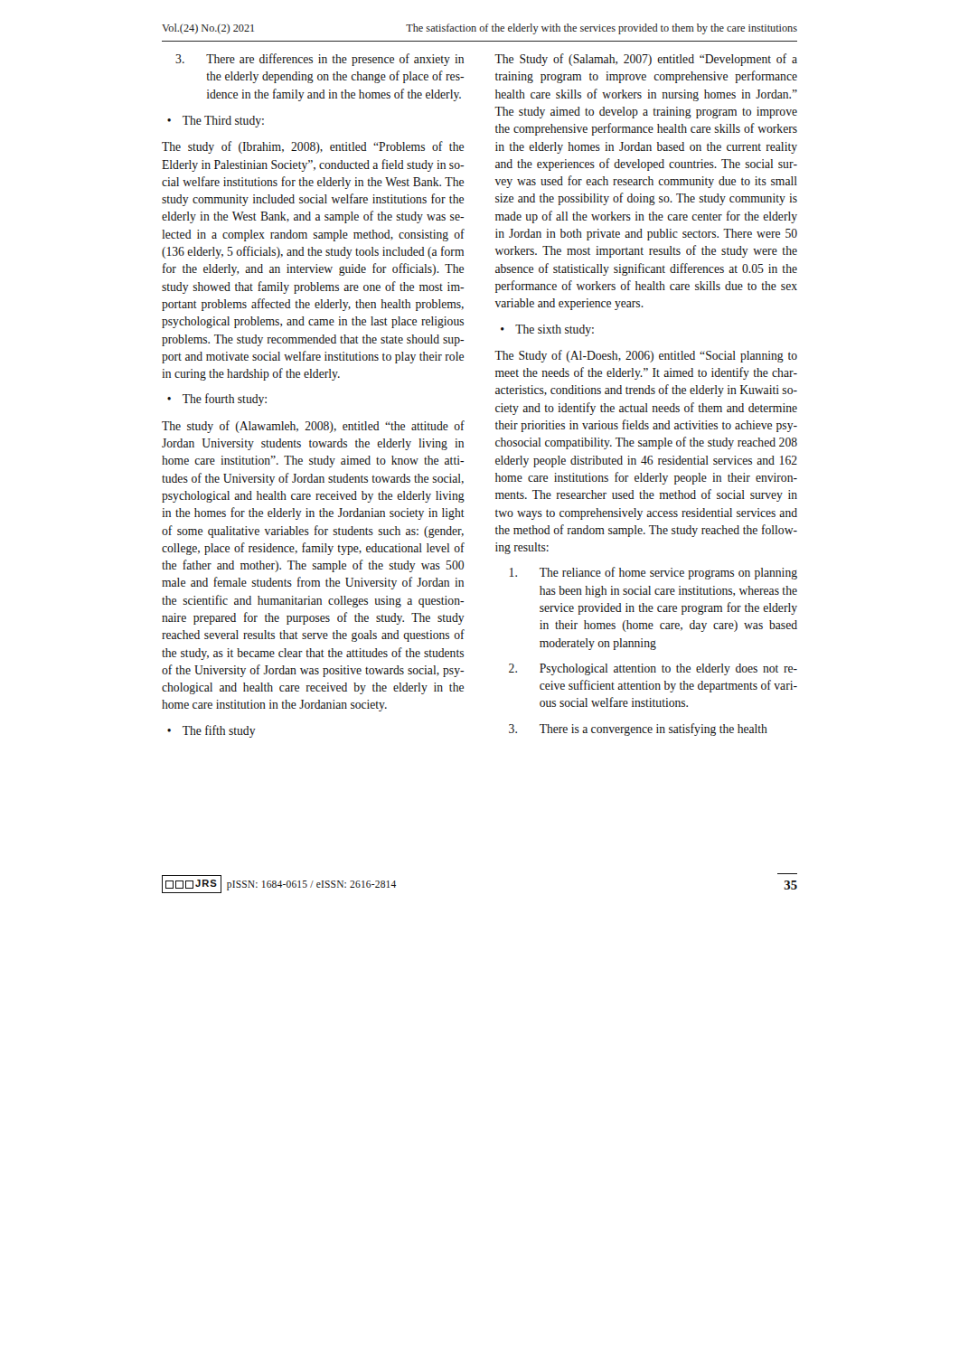Vol.(24) No.(2) 2021
The satisfaction of the elderly with the services provided to them by the care institutions
3. There are differences in the presence of anxiety in the elderly depending on the change of place of residence in the family and in the homes of the elderly.
The Third study:
The study of (Ibrahim, 2008), entitled “Problems of the Elderly in Palestinian Society”, conducted a field study in social welfare institutions for the elderly in the West Bank. The study community included social welfare institutions for the elderly in the West Bank, and a sample of the study was selected in a complex random sample method, consisting of (136 elderly, 5 officials), and the study tools included (a form for the elderly, and an interview guide for officials). The study showed that family problems are one of the most important problems affected the elderly, then health problems, psychological problems, and came in the last place religious problems. The study recommended that the state should support and motivate social welfare institutions to play their role in curing the hardship of the elderly.
The fourth study:
The study of (Alawamleh, 2008), entitled “the attitude of Jordan University students towards the elderly living in home care institution”. The study aimed to know the attitudes of the University of Jordan students towards the social, psychological and health care received by the elderly living in the homes for the elderly in the Jordanian society in light of some qualitative variables for students such as: (gender, college, place of residence, family type, educational level of the father and mother). The sample of the study was 500 male and female students from the University of Jordan in the scientific and humanitarian colleges using a questionnaire prepared for the purposes of the study. The study reached several results that serve the goals and questions of the study, as it became clear that the attitudes of the students of the University of Jordan was positive towards social, psychological and health care received by the elderly in the home care institution in the Jordanian society.
The fifth study
The Study of (Salamah, 2007) entitled “Development of a training program to improve comprehensive performance health care skills of workers in nursing homes in Jordan.” The study aimed to develop a training program to improve the comprehensive performance health care skills of workers in the elderly homes in Jordan based on the current reality and the experiences of developed countries. The social survey was used for each research community due to its small size and the possibility of doing so. The study community is made up of all the workers in the care center for the elderly in Jordan in both private and public sectors. There were 50 workers. The most important results of the study were the absence of statistically significant differences at 0.05 in the performance of workers of health care skills due to the sex variable and experience years.
The sixth study:
The Study of (Al-Doesh, 2006) entitled “Social planning to meet the needs of the elderly.” It aimed to identify the characteristics, conditions and trends of the elderly in Kuwaiti society and to identify the actual needs of them and determine their priorities in various fields and activities to achieve psychosocial compatibility. The sample of the study reached 208 elderly people distributed in 46 residential services and 162 home care institutions for elderly people in their environments. The researcher used the method of social survey in two ways to comprehensively access residential services and the method of random sample. The study reached the following results:
1. The reliance of home service programs on planning has been high in social care institutions, whereas the service provided in the care program for the elderly in their homes (home care, day care) was based moderately on planning
2. Psychological attention to the elderly does not receive sufficient attention by the departments of various social welfare institutions.
3. There is a convergence in satisfying the health
JRS pISSN: 1684-0615 / eISSN: 2616-2814
35